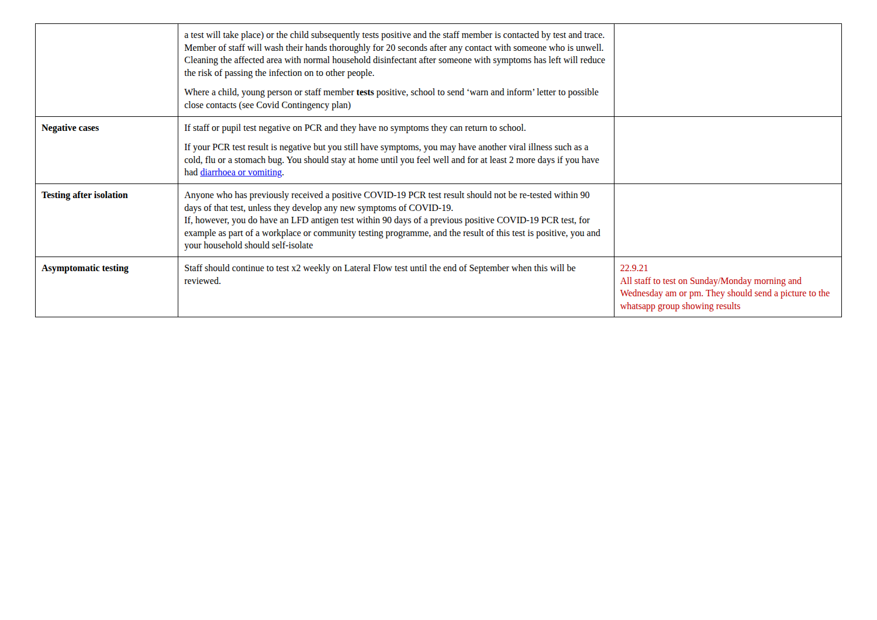| | a test will take place) or the child subsequently tests positive and the staff member is contacted by test and trace. Member of staff will wash their hands thoroughly for 20 seconds after any contact with someone who is unwell. Cleaning the affected area with normal household disinfectant after someone with symptoms has left will reduce the risk of passing the infection on to other people. Where a child, young person or staff member tests positive, school to send ‘warn and inform’ letter to possible close contacts (see Covid Contingency plan) | |
| Negative cases | If staff or pupil test negative on PCR and they have no symptoms they can return to school. If your PCR test result is negative but you still have symptoms, you may have another viral illness such as a cold, flu or a stomach bug. You should stay at home until you feel well and for at least 2 more days if you have had diarrhoea or vomiting . | |
| Testing after isolation | Anyone who has previously received a positive COVID-19 PCR test result should not be re-tested within 90 days of that test, unless they develop any new symptoms of COVID-19. If, however, you do have an LFD antigen test within 90 days of a previous positive COVID-19 PCR test, for example as part of a workplace or community testing programme, and the result of this test is positive, you and your household should self-isolate | |
| Asymptomatic testing | Staff should continue to test x2 weekly on Lateral Flow test until the end of September when this will be reviewed. | 22.9.21 All staff to test on Sunday/Monday morning and Wednesday am or pm. They should send a picture to the whatsapp group showing results |